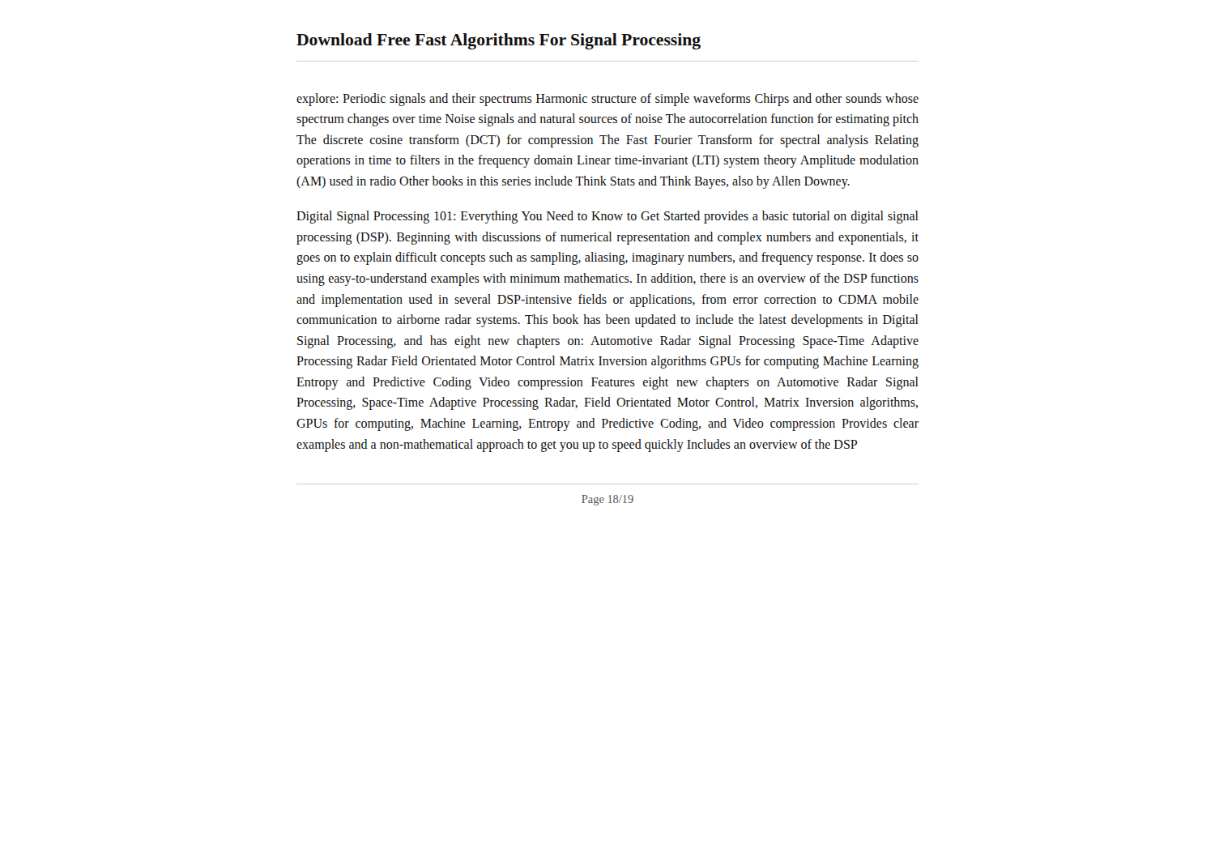Download Free Fast Algorithms For Signal Processing
explore: Periodic signals and their spectrums Harmonic structure of simple waveforms Chirps and other sounds whose spectrum changes over time Noise signals and natural sources of noise The autocorrelation function for estimating pitch The discrete cosine transform (DCT) for compression The Fast Fourier Transform for spectral analysis Relating operations in time to filters in the frequency domain Linear time-invariant (LTI) system theory Amplitude modulation (AM) used in radio Other books in this series include Think Stats and Think Bayes, also by Allen Downey.
Digital Signal Processing 101: Everything You Need to Know to Get Started provides a basic tutorial on digital signal processing (DSP). Beginning with discussions of numerical representation and complex numbers and exponentials, it goes on to explain difficult concepts such as sampling, aliasing, imaginary numbers, and frequency response. It does so using easy-to-understand examples with minimum mathematics. In addition, there is an overview of the DSP functions and implementation used in several DSP-intensive fields or applications, from error correction to CDMA mobile communication to airborne radar systems. This book has been updated to include the latest developments in Digital Signal Processing, and has eight new chapters on: Automotive Radar Signal Processing Space-Time Adaptive Processing Radar Field Orientated Motor Control Matrix Inversion algorithms GPUs for computing Machine Learning Entropy and Predictive Coding Video compression Features eight new chapters on Automotive Radar Signal Processing, Space-Time Adaptive Processing Radar, Field Orientated Motor Control, Matrix Inversion algorithms, GPUs for computing, Machine Learning, Entropy and Predictive Coding, and Video compression Provides clear examples and a non-mathematical approach to get you up to speed quickly Includes an overview of the DSP
Page 18/19